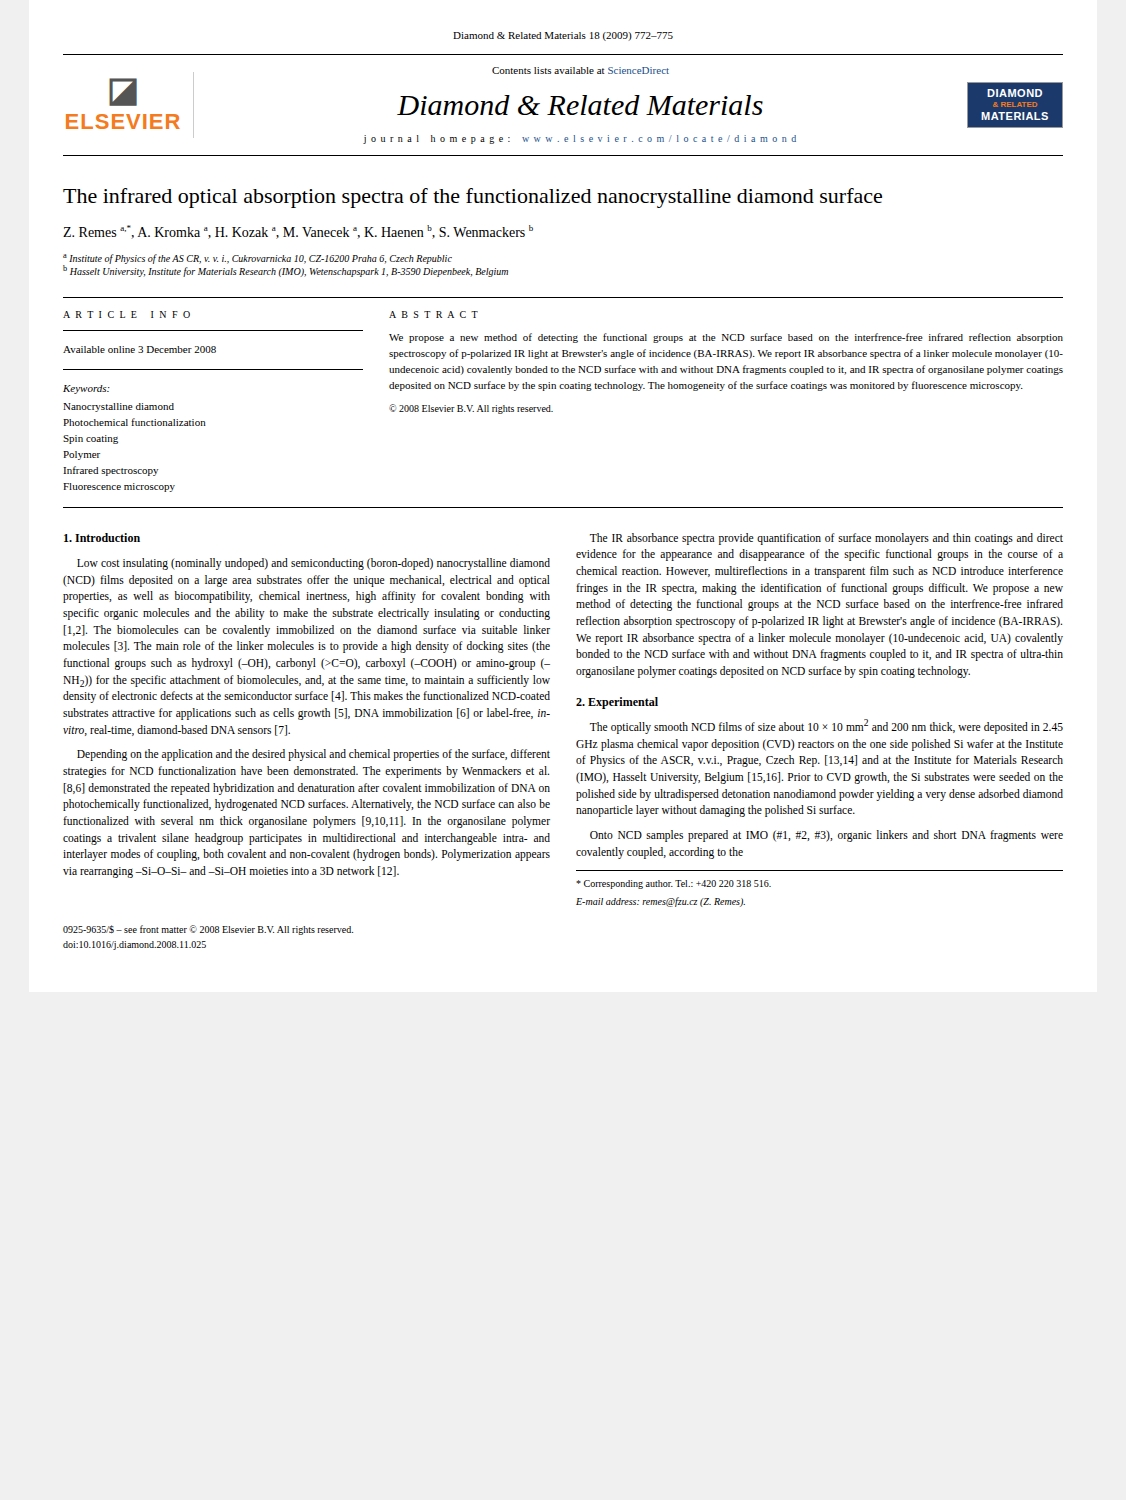Diamond & Related Materials 18 (2009) 772–775
◪ ELSEVIER
Contents lists available at ScienceDirect
Diamond & Related Materials
j o u r n a l h o m e p a g e : w w w . e l s e v i e r . c o m / l o c a t e / d i a m o n d
DIAMOND & RELATED MATERIALS
The infrared optical absorption spectra of the functionalized nanocrystalline diamond surface
Z. Remes a,*, A. Kromka a, H. Kozak a, M. Vanecek a, K. Haenen b, S. Wenmackers b
a Institute of Physics of the AS CR, v. v. i., Cukrovarnicka 10, CZ-16200 Praha 6, Czech Republic
b Hasselt University, Institute for Materials Research (IMO), Wetenschapspark 1, B-3590 Diepenbeek, Belgium
A R T I C L E I N F O
Available online 3 December 2008
Keywords:
Nanocrystalline diamond
Photochemical functionalization
Spin coating
Polymer
Infrared spectroscopy
Fluorescence microscopy
A B S T R A C T
We propose a new method of detecting the functional groups at the NCD surface based on the interfrence-free infrared reflection absorption spectroscopy of p-polarized IR light at Brewster's angle of incidence (BA-IRRAS). We report IR absorbance spectra of a linker molecule monolayer (10-undecenoic acid) covalently bonded to the NCD surface with and without DNA fragments coupled to it, and IR spectra of organosilane polymer coatings deposited on NCD surface by the spin coating technology. The homogeneity of the surface coatings was monitored by fluorescence microscopy.
© 2008 Elsevier B.V. All rights reserved.
1. Introduction
Low cost insulating (nominally undoped) and semiconducting (boron-doped) nanocrystalline diamond (NCD) films deposited on a large area substrates offer the unique mechanical, electrical and optical properties, as well as biocompatibility, chemical inertness, high affinity for covalent bonding with specific organic molecules and the ability to make the substrate electrically insulating or conducting [1,2]. The biomolecules can be covalently immobilized on the diamond surface via suitable linker molecules [3]. The main role of the linker molecules is to provide a high density of docking sites (the functional groups such as hydroxyl (–OH), carbonyl (>C=O), carboxyl (–COOH) or amino-group (–NH2)) for the specific attachment of biomolecules, and, at the same time, to maintain a sufficiently low density of electronic defects at the semiconductor surface [4]. This makes the functionalized NCD-coated substrates attractive for applications such as cells growth [5], DNA immobilization [6] or label-free, in-vitro, real-time, diamond-based DNA sensors [7].
Depending on the application and the desired physical and chemical properties of the surface, different strategies for NCD functionalization have been demonstrated. The experiments by Wenmackers et al. [8,6] demonstrated the repeated hybridization and denaturation after covalent immobilization of DNA on photochemically functionalized, hydrogenated NCD surfaces. Alternatively, the NCD surface can also be functionalized with several nm thick organosilane polymers [9,10,11]. In the organosilane polymer coatings a trivalent silane headgroup participates in multidirectional and interchangeable intra- and interlayer modes of coupling, both covalent and non-covalent (hydrogen bonds). Polymerization appears via rearranging –Si–O–Si– and –Si–OH moieties into a 3D network [12].
The IR absorbance spectra provide quantification of surface monolayers and thin coatings and direct evidence for the appearance and disappearance of the specific functional groups in the course of a chemical reaction. However, multireflections in a transparent film such as NCD introduce interference fringes in the IR spectra, making the identification of functional groups difficult. We propose a new method of detecting the functional groups at the NCD surface based on the interfrence-free infrared reflection absorption spectroscopy of p-polarized IR light at Brewster's angle of incidence (BA-IRRAS). We report IR absorbance spectra of a linker molecule monolayer (10-undecenoic acid, UA) covalently bonded to the NCD surface with and without DNA fragments coupled to it, and IR spectra of ultra-thin organosilane polymer coatings deposited on NCD surface by spin coating technology.
2. Experimental
The optically smooth NCD films of size about 10 × 10 mm2 and 200 nm thick, were deposited in 2.45 GHz plasma chemical vapor deposition (CVD) reactors on the one side polished Si wafer at the Institute of Physics of the ASCR, v.v.i., Prague, Czech Rep. [13,14] and at the Institute for Materials Research (IMO), Hasselt University, Belgium [15,16]. Prior to CVD growth, the Si substrates were seeded on the polished side by ultradispersed detonation nanodiamond powder yielding a very dense adsorbed diamond nanoparticle layer without damaging the polished Si surface.
Onto NCD samples prepared at IMO (#1, #2, #3), organic linkers and short DNA fragments were covalently coupled, according to the
* Corresponding author. Tel.: +420 220 318 516.
E-mail address: remes@fzu.cz (Z. Remes).
0925-9635/$ – see front matter © 2008 Elsevier B.V. All rights reserved.
doi:10.1016/j.diamond.2008.11.025